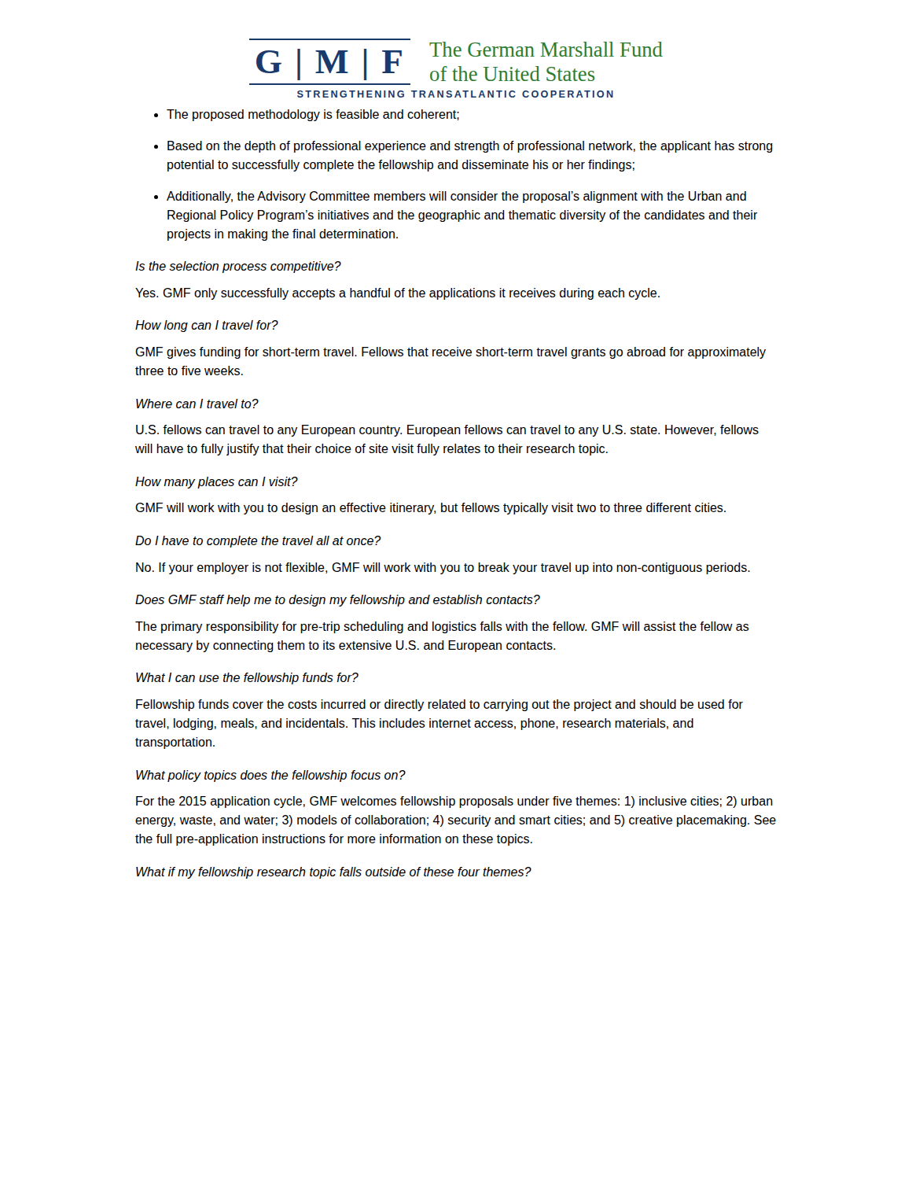G | M | F
The German Marshall Fund
of the United States
STRENGTHENING TRANSATLANTIC COOPERATION
The proposed methodology is feasible and coherent;
Based on the depth of professional experience and strength of professional network, the applicant has strong potential to successfully complete the fellowship and disseminate his or her findings;
Additionally, the Advisory Committee members will consider the proposal’s alignment with the Urban and Regional Policy Program’s initiatives and the geographic and thematic diversity of the candidates and their projects in making the final determination.
Is the selection process competitive?
Yes. GMF only successfully accepts a handful of the applications it receives during each cycle.
How long can I travel for?
GMF gives funding for short-term travel. Fellows that receive short-term travel grants go abroad for approximately three to five weeks.
Where can I travel to?
U.S. fellows can travel to any European country. European fellows can travel to any U.S. state. However, fellows will have to fully justify that their choice of site visit fully relates to their research topic.
How many places can I visit?
GMF will work with you to design an effective itinerary, but fellows typically visit two to three different cities.
Do I have to complete the travel all at once?
No. If your employer is not flexible, GMF will work with you to break your travel up into non-contiguous periods.
Does GMF staff help me to design my fellowship and establish contacts?
The primary responsibility for pre-trip scheduling and logistics falls with the fellow. GMF will assist the fellow as necessary by connecting them to its extensive U.S. and European contacts.
What I can use the fellowship funds for?
Fellowship funds cover the costs incurred or directly related to carrying out the project and should be used for travel, lodging, meals, and incidentals. This includes internet access, phone, research materials, and transportation.
What policy topics does the fellowship focus on?
For the 2015 application cycle, GMF welcomes fellowship proposals under five themes: 1) inclusive cities; 2) urban energy, waste, and water; 3) models of collaboration; 4) security and smart cities; and 5) creative placemaking. See the full pre-application instructions for more information on these topics.
What if my fellowship research topic falls outside of these four themes?